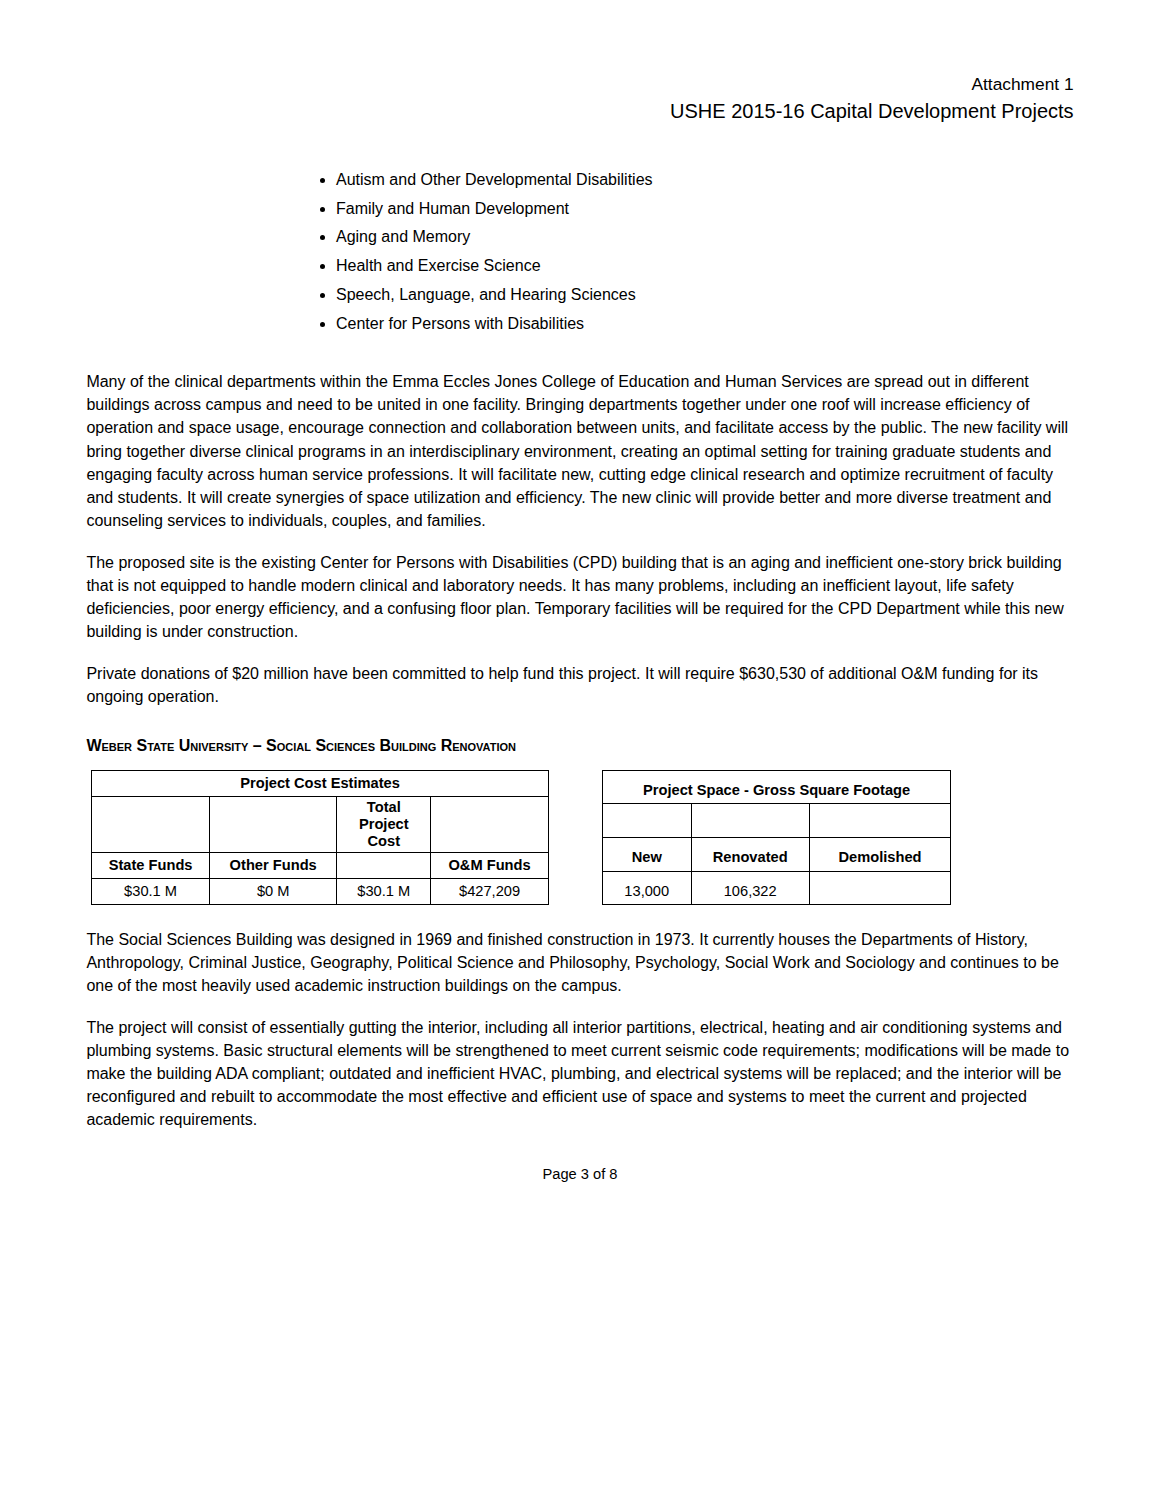Attachment 1
USHE 2015-16 Capital Development Projects
Autism and Other Developmental Disabilities
Family and Human Development
Aging and Memory
Health and Exercise Science
Speech, Language, and Hearing Sciences
Center for Persons with Disabilities
Many of the clinical departments within the Emma Eccles Jones College of Education and Human Services are spread out in different buildings across campus and need to be united in one facility. Bringing departments together under one roof will increase efficiency of operation and space usage, encourage connection and collaboration between units, and facilitate access by the public. The new facility will bring together diverse clinical programs in an interdisciplinary environment, creating an optimal setting for training graduate students and engaging faculty across human service professions. It will facilitate new, cutting edge clinical research and optimize recruitment of faculty and students. It will create synergies of space utilization and efficiency. The new clinic will provide better and more diverse treatment and counseling services to individuals, couples, and families.
The proposed site is the existing Center for Persons with Disabilities (CPD) building that is an aging and inefficient one-story brick building that is not equipped to handle modern clinical and laboratory needs. It has many problems, including an inefficient layout, life safety deficiencies, poor energy efficiency, and a confusing floor plan. Temporary facilities will be required for the CPD Department while this new building is under construction.
Private donations of $20 million have been committed to help fund this project. It will require $630,530 of additional O&M funding for its ongoing operation.
Weber State University – Social Sciences Building Renovation
| Project Cost Estimates |
| --- |
| | | Total Project Cost | |
| State Funds | Other Funds | | O&M Funds |
| $30.1 M | $0 M | $30.1 M | $427,209 |
| Project Space - Gross Square Footage |
| --- |
| New | Renovated | Demolished |
| 13,000 | 106,322 | |
The Social Sciences Building was designed in 1969 and finished construction in 1973. It currently houses the Departments of History, Anthropology, Criminal Justice, Geography, Political Science and Philosophy, Psychology, Social Work and Sociology and continues to be one of the most heavily used academic instruction buildings on the campus.
The project will consist of essentially gutting the interior, including all interior partitions, electrical, heating and air conditioning systems and plumbing systems. Basic structural elements will be strengthened to meet current seismic code requirements; modifications will be made to make the building ADA compliant; outdated and inefficient HVAC, plumbing, and electrical systems will be replaced; and the interior will be reconfigured and rebuilt to accommodate the most effective and efficient use of space and systems to meet the current and projected academic requirements.
Page 3 of 8